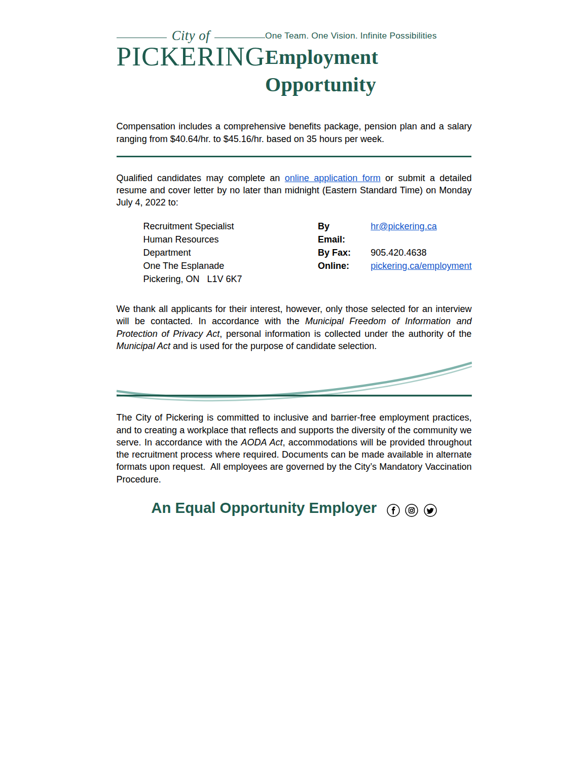City of Pickering
One Team. One Vision. Infinite Possibilities
Employment Opportunity
Compensation includes a comprehensive benefits package, pension plan and a salary ranging from $40.64/hr. to $45.16/hr. based on 35 hours per week.
Qualified candidates may complete an online application form or submit a detailed resume and cover letter by no later than midnight (Eastern Standard Time) on Monday July 4, 2022 to:
Recruitment Specialist
Human Resources Department
One The Esplanade
Pickering, ON L1V 6K7
By Email:
hr@pickering.ca
By Fax:
905.420.4638
Online:
pickering.ca/employment
We thank all applicants for their interest, however, only those selected for an interview will be contacted. In accordance with the Municipal Freedom of Information and Protection of Privacy Act, personal information is collected under the authority of the Municipal Act and is used for the purpose of candidate selection.
The City of Pickering is committed to inclusive and barrier-free employment practices, and to creating a workplace that reflects and supports the diversity of the community we serve. In accordance with the AODA Act, accommodations will be provided throughout the recruitment process where required. Documents can be made available in alternate formats upon request. All employees are governed by the City’s Mandatory Vaccination Procedure.
An Equal Opportunity Employer